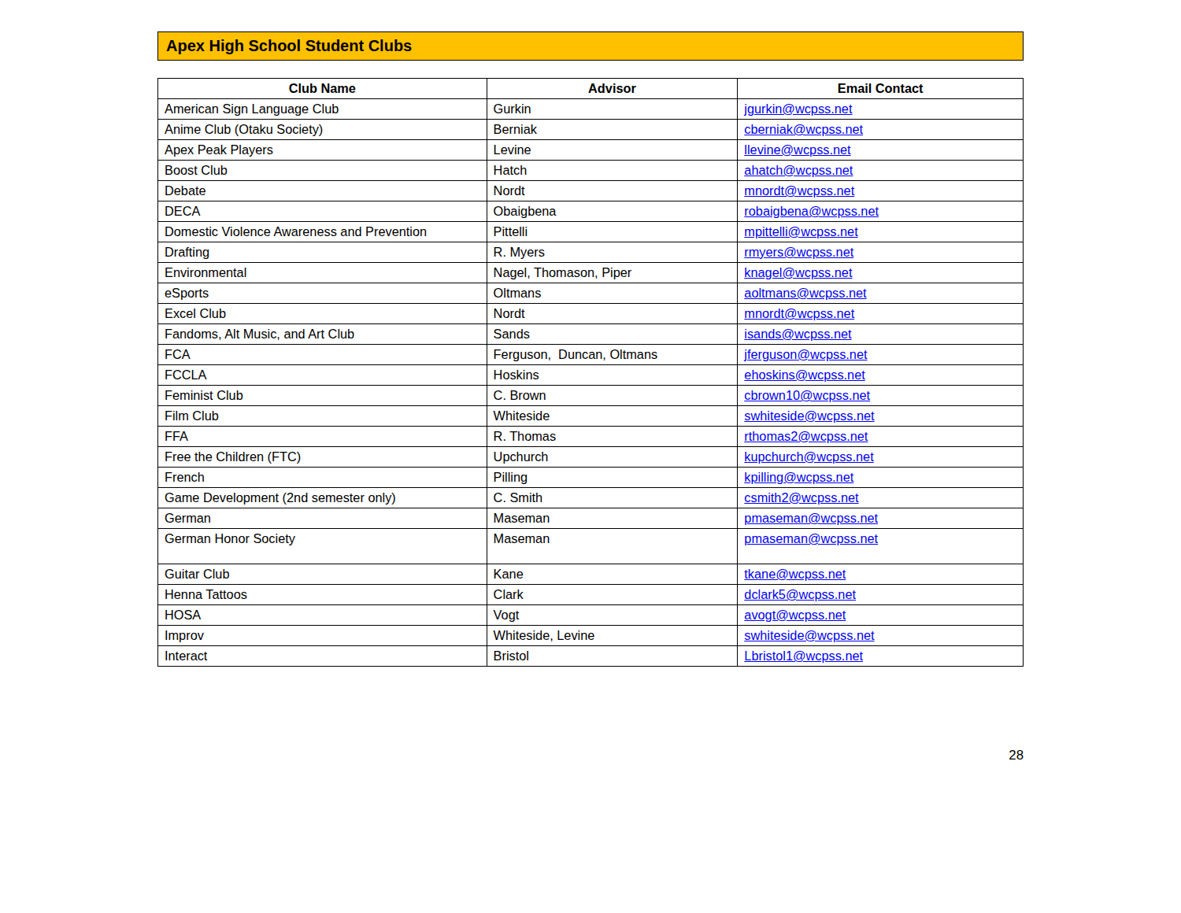Apex High School Student Clubs
| Club Name | Advisor | Email Contact |
| --- | --- | --- |
| American Sign Language Club | Gurkin | jgurkin@wcpss.net |
| Anime Club (Otaku Society) | Berniak | cberniak@wcpss.net |
| Apex Peak Players | Levine | llevine@wcpss.net |
| Boost Club | Hatch | ahatch@wcpss.net |
| Debate | Nordt | mnordt@wcpss.net |
| DECA | Obaigbena | robaigbena@wcpss.net |
| Domestic Violence Awareness and Prevention | Pittelli | mpittelli@wcpss.net |
| Drafting | R. Myers | rmyers@wcpss.net |
| Environmental | Nagel, Thomason, Piper | knagel@wcpss.net |
| eSports | Oltmans | aoltmans@wcpss.net |
| Excel Club | Nordt | mnordt@wcpss.net |
| Fandoms, Alt Music, and Art Club | Sands | isands@wcpss.net |
| FCA | Ferguson, Duncan, Oltmans | jferguson@wcpss.net |
| FCCLA | Hoskins | ehoskins@wcpss.net |
| Feminist Club | C. Brown | cbrown10@wcpss.net |
| Film Club | Whiteside | swhiteside@wcpss.net |
| FFA | R. Thomas | rthomas2@wcpss.net |
| Free the Children (FTC) | Upchurch | kupchurch@wcpss.net |
| French | Pilling | kpilling@wcpss.net |
| Game Development (2nd semester only) | C. Smith | csmith2@wcpss.net |
| German | Maseman | pmaseman@wcpss.net |
| German Honor Society | Maseman | pmaseman@wcpss.net |
| Guitar Club | Kane | tkane@wcpss.net |
| Henna Tattoos | Clark | dclark5@wcpss.net |
| HOSA | Vogt | avogt@wcpss.net |
| Improv | Whiteside, Levine | swhiteside@wcpss.net |
| Interact | Bristol | Lbristol1@wcpss.net |
28